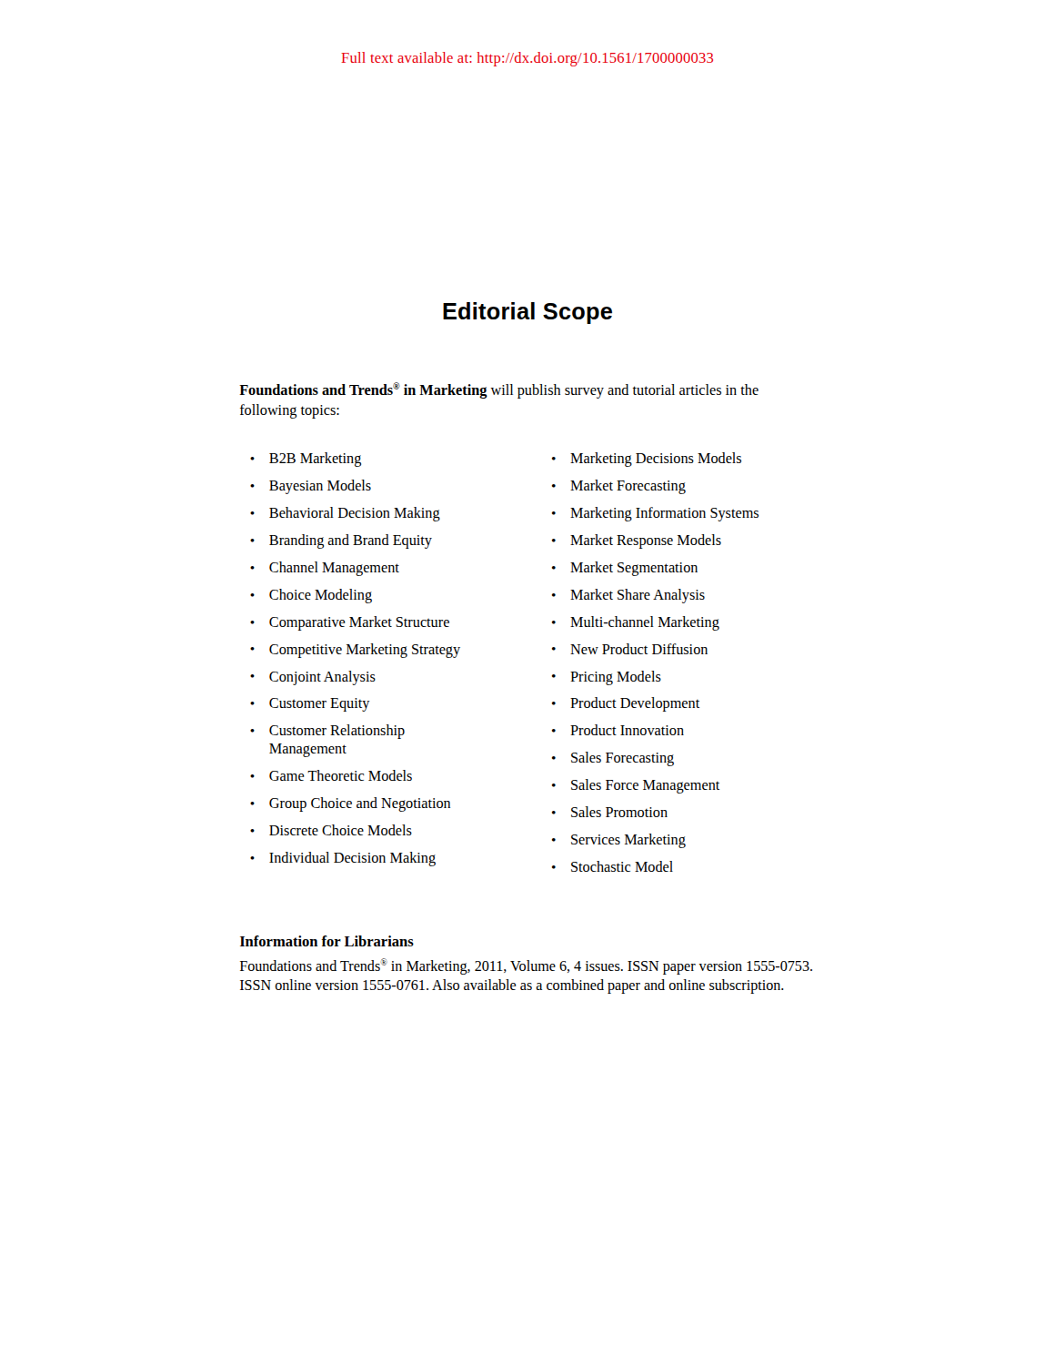Full text available at: http://dx.doi.org/10.1561/1700000033
Editorial Scope
Foundations and Trends® in Marketing will publish survey and tutorial articles in the following topics:
B2B Marketing
Bayesian Models
Behavioral Decision Making
Branding and Brand Equity
Channel Management
Choice Modeling
Comparative Market Structure
Competitive Marketing Strategy
Conjoint Analysis
Customer Equity
Customer RelationshipManagement
Game Theoretic Models
Group Choice and Negotiation
Discrete Choice Models
Individual Decision Making
Marketing Decisions Models
Market Forecasting
Marketing Information Systems
Market Response Models
Market Segmentation
Market Share Analysis
Multi-channel Marketing
New Product Diffusion
Pricing Models
Product Development
Product Innovation
Sales Forecasting
Sales Force Management
Sales Promotion
Services Marketing
Stochastic Model
Information for Librarians
Foundations and Trends® in Marketing, 2011, Volume 6, 4 issues. ISSN paper version 1555-0753. ISSN online version 1555-0761. Also available as a combined paper and online subscription.